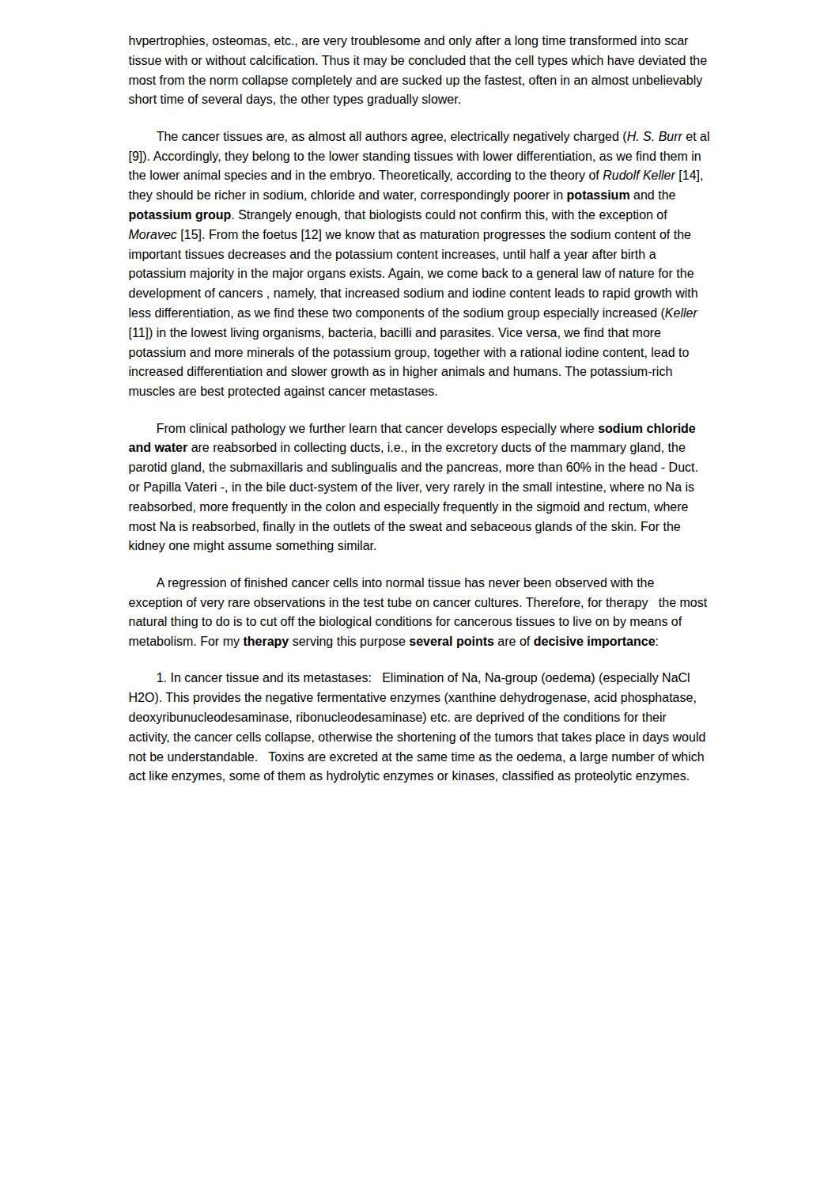hvpertrophies, osteomas, etc., are very troublesome and only after a long time transformed into scar tissue with or without calcification. Thus it may be concluded that the cell types which have deviated the most from the norm collapse completely and are sucked up the fastest, often in an almost unbelievably short time of several days, the other types gradually slower.
The cancer tissues are, as almost all authors agree, electrically negatively charged (H. S. Burr et al [9]). Accordingly, they belong to the lower standing tissues with lower differentiation, as we find them in the lower animal species and in the embryo. Theoretically, according to the theory of Rudolf Keller [14], they should be richer in sodium, chloride and water, correspondingly poorer in potassium and the potassium group. Strangely enough, that biologists could not confirm this, with the exception of Moravec [15]. From the foetus [12] we know that as maturation progresses the sodium content of the important tissues decreases and the potassium content increases, until half a year after birth a potassium majority in the major organs exists. Again, we come back to a general law of nature for the development of cancers , namely, that increased sodium and iodine content leads to rapid growth with less differentiation, as we find these two components of the sodium group especially increased (Keller [11]) in the lowest living organisms, bacteria, bacilli and parasites. Vice versa, we find that more potassium and more minerals of the potassium group, together with a rational iodine content, lead to increased differentiation and slower growth as in higher animals and humans. The potassium-rich muscles are best protected against cancer metastases.
From clinical pathology we further learn that cancer develops especially where sodium chloride and water are reabsorbed in collecting ducts, i.e., in the excretory ducts of the mammary gland, the parotid gland, the submaxillaris and sublingualis and the pancreas, more than 60% in the head - Duct. or Papilla Vateri -, in the bile duct-system of the liver, very rarely in the small intestine, where no Na is reabsorbed, more frequently in the colon and especially frequently in the sigmoid and rectum, where most Na is reabsorbed, finally in the outlets of the sweat and sebaceous glands of the skin. For the kidney one might assume something similar.
A regression of finished cancer cells into normal tissue has never been observed with the exception of very rare observations in the test tube on cancer cultures. Therefore, for therapy the most natural thing to do is to cut off the biological conditions for cancerous tissues to live on by means of metabolism. For my therapy serving this purpose several points are of decisive importance:
1. In cancer tissue and its metastases: Elimination of Na, Na-group (oedema) (especially NaCl H2O). This provides the negative fermentative enzymes (xanthine dehydrogenase, acid phosphatase, deoxyribunucleodesaminase, ribonucleodesaminase) etc. are deprived of the conditions for their activity, the cancer cells collapse, otherwise the shortening of the tumors that takes place in days would not be understandable. Toxins are excreted at the same time as the oedema, a large number of which act like enzymes, some of them as hydrolytic enzymes or kinases, classified as proteolytic enzymes.